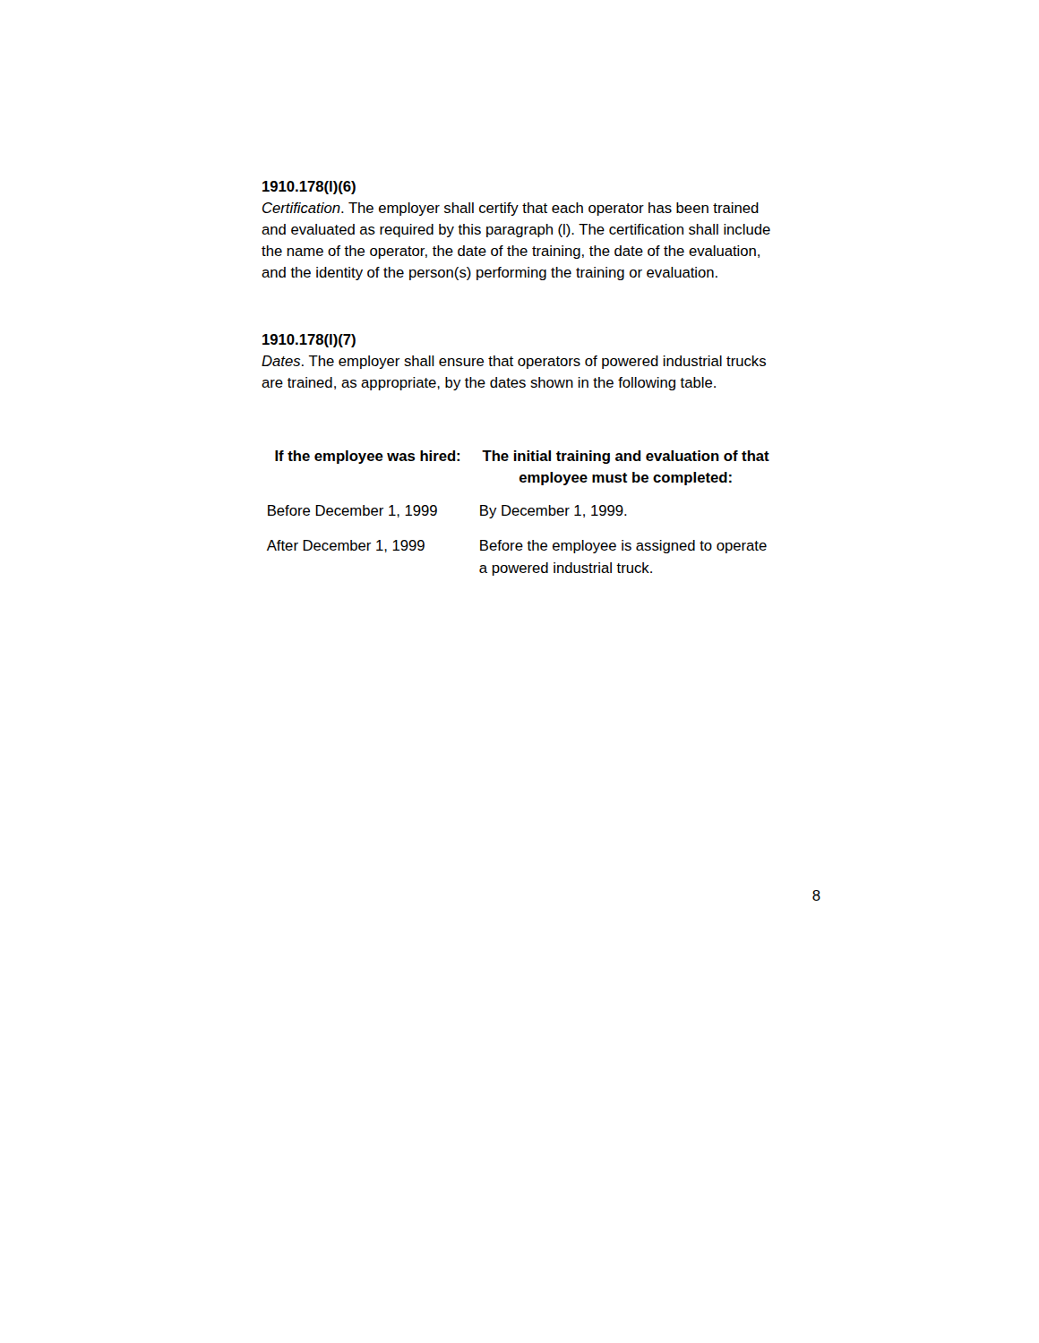1910.178(l)(6)
Certification. The employer shall certify that each operator has been trained and evaluated as required by this paragraph (l). The certification shall include the name of the operator, the date of the training, the date of the evaluation, and the identity of the person(s) performing the training or evaluation.
1910.178(l)(7)
Dates. The employer shall ensure that operators of powered industrial trucks are trained, as appropriate, by the dates shown in the following table.
| If the employee was hired: | The initial training and evaluation of that employee must be completed: |
| --- | --- |
| Before December 1, 1999 | By December 1, 1999. |
| After December 1, 1999 | Before the employee is assigned to operate a powered industrial truck. |
8